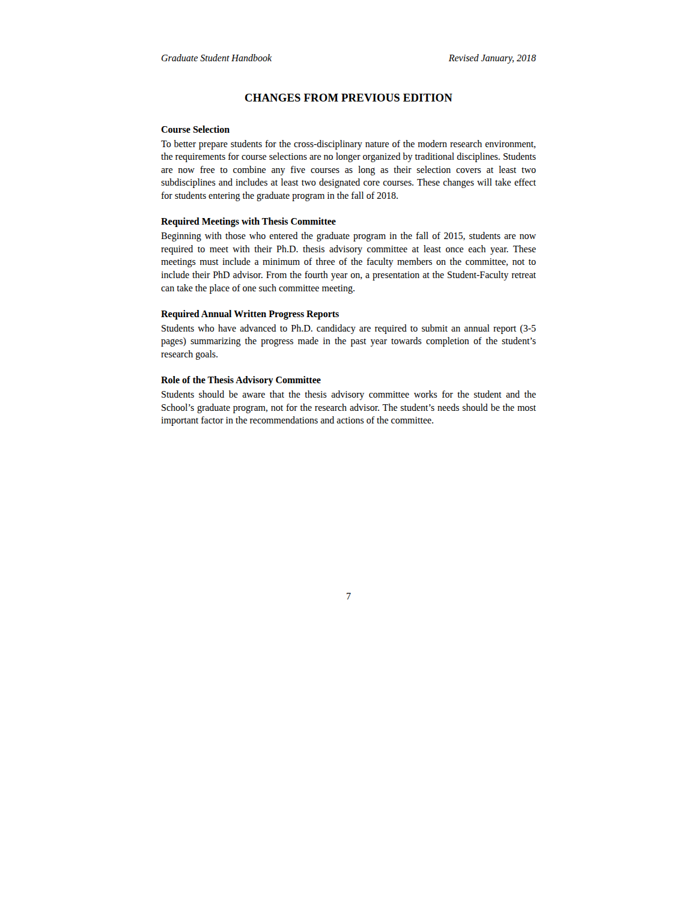Graduate Student Handbook Revised January, 2018
CHANGES FROM PREVIOUS EDITION
Course Selection
To better prepare students for the cross-disciplinary nature of the modern research environment, the requirements for course selections are no longer organized by traditional disciplines. Students are now free to combine any five courses as long as their selection covers at least two subdisciplines and includes at least two designated core courses. These changes will take effect for students entering the graduate program in the fall of 2018.
Required Meetings with Thesis Committee
Beginning with those who entered the graduate program in the fall of 2015, students are now required to meet with their Ph.D. thesis advisory committee at least once each year. These meetings must include a minimum of three of the faculty members on the committee, not to include their PhD advisor. From the fourth year on, a presentation at the Student-Faculty retreat can take the place of one such committee meeting.
Required Annual Written Progress Reports
Students who have advanced to Ph.D. candidacy are required to submit an annual report (3-5 pages) summarizing the progress made in the past year towards completion of the student’s research goals.
Role of the Thesis Advisory Committee
Students should be aware that the thesis advisory committee works for the student and the School’s graduate program, not for the research advisor. The student’s needs should be the most important factor in the recommendations and actions of the committee.
7